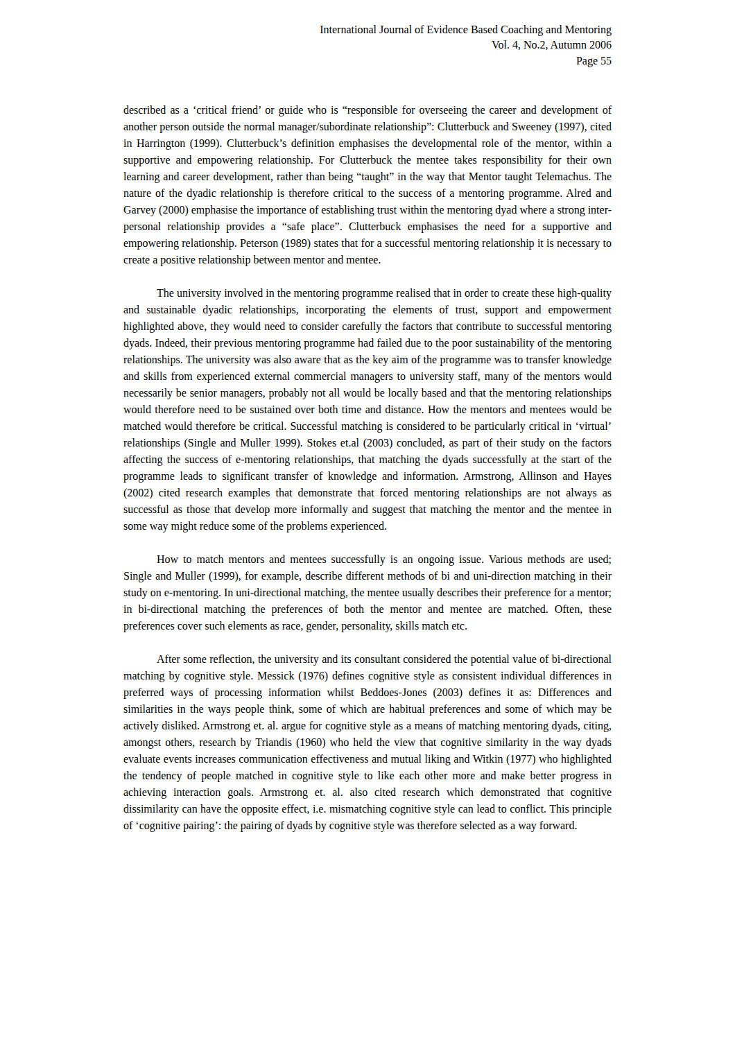International Journal of Evidence Based Coaching and Mentoring Vol. 4, No.2, Autumn 2006 Page 55
described as a ‘critical friend’ or guide who is “responsible for overseeing the career and development of another person outside the normal manager/subordinate relationship”: Clutterbuck and Sweeney (1997), cited in Harrington (1999). Clutterbuck’s definition emphasises the developmental role of the mentor, within a supportive and empowering relationship. For Clutterbuck the mentee takes responsibility for their own learning and career development, rather than being “taught” in the way that Mentor taught Telemachus. The nature of the dyadic relationship is therefore critical to the success of a mentoring programme. Alred and Garvey (2000) emphasise the importance of establishing trust within the mentoring dyad where a strong inter-personal relationship provides a “safe place”. Clutterbuck emphasises the need for a supportive and empowering relationship. Peterson (1989) states that for a successful mentoring relationship it is necessary to create a positive relationship between mentor and mentee.
The university involved in the mentoring programme realised that in order to create these high-quality and sustainable dyadic relationships, incorporating the elements of trust, support and empowerment highlighted above, they would need to consider carefully the factors that contribute to successful mentoring dyads. Indeed, their previous mentoring programme had failed due to the poor sustainability of the mentoring relationships. The university was also aware that as the key aim of the programme was to transfer knowledge and skills from experienced external commercial managers to university staff, many of the mentors would necessarily be senior managers, probably not all would be locally based and that the mentoring relationships would therefore need to be sustained over both time and distance. How the mentors and mentees would be matched would therefore be critical. Successful matching is considered to be particularly critical in ‘virtual’ relationships (Single and Muller 1999). Stokes et.al (2003) concluded, as part of their study on the factors affecting the success of e-mentoring relationships, that matching the dyads successfully at the start of the programme leads to significant transfer of knowledge and information. Armstrong, Allinson and Hayes (2002) cited research examples that demonstrate that forced mentoring relationships are not always as successful as those that develop more informally and suggest that matching the mentor and the mentee in some way might reduce some of the problems experienced.
How to match mentors and mentees successfully is an ongoing issue. Various methods are used; Single and Muller (1999), for example, describe different methods of bi and uni-direction matching in their study on e-mentoring. In uni-directional matching, the mentee usually describes their preference for a mentor; in bi-directional matching the preferences of both the mentor and mentee are matched. Often, these preferences cover such elements as race, gender, personality, skills match etc.
After some reflection, the university and its consultant considered the potential value of bi-directional matching by cognitive style. Messick (1976) defines cognitive style as consistent individual differences in preferred ways of processing information whilst Beddoes-Jones (2003) defines it as: Differences and similarities in the ways people think, some of which are habitual preferences and some of which may be actively disliked. Armstrong et. al. argue for cognitive style as a means of matching mentoring dyads, citing, amongst others, research by Triandis (1960) who held the view that cognitive similarity in the way dyads evaluate events increases communication effectiveness and mutual liking and Witkin (1977) who highlighted the tendency of people matched in cognitive style to like each other more and make better progress in achieving interaction goals. Armstrong et. al. also cited research which demonstrated that cognitive dissimilarity can have the opposite effect, i.e. mismatching cognitive style can lead to conflict. This principle of ‘cognitive pairing’: the pairing of dyads by cognitive style was therefore selected as a way forward.